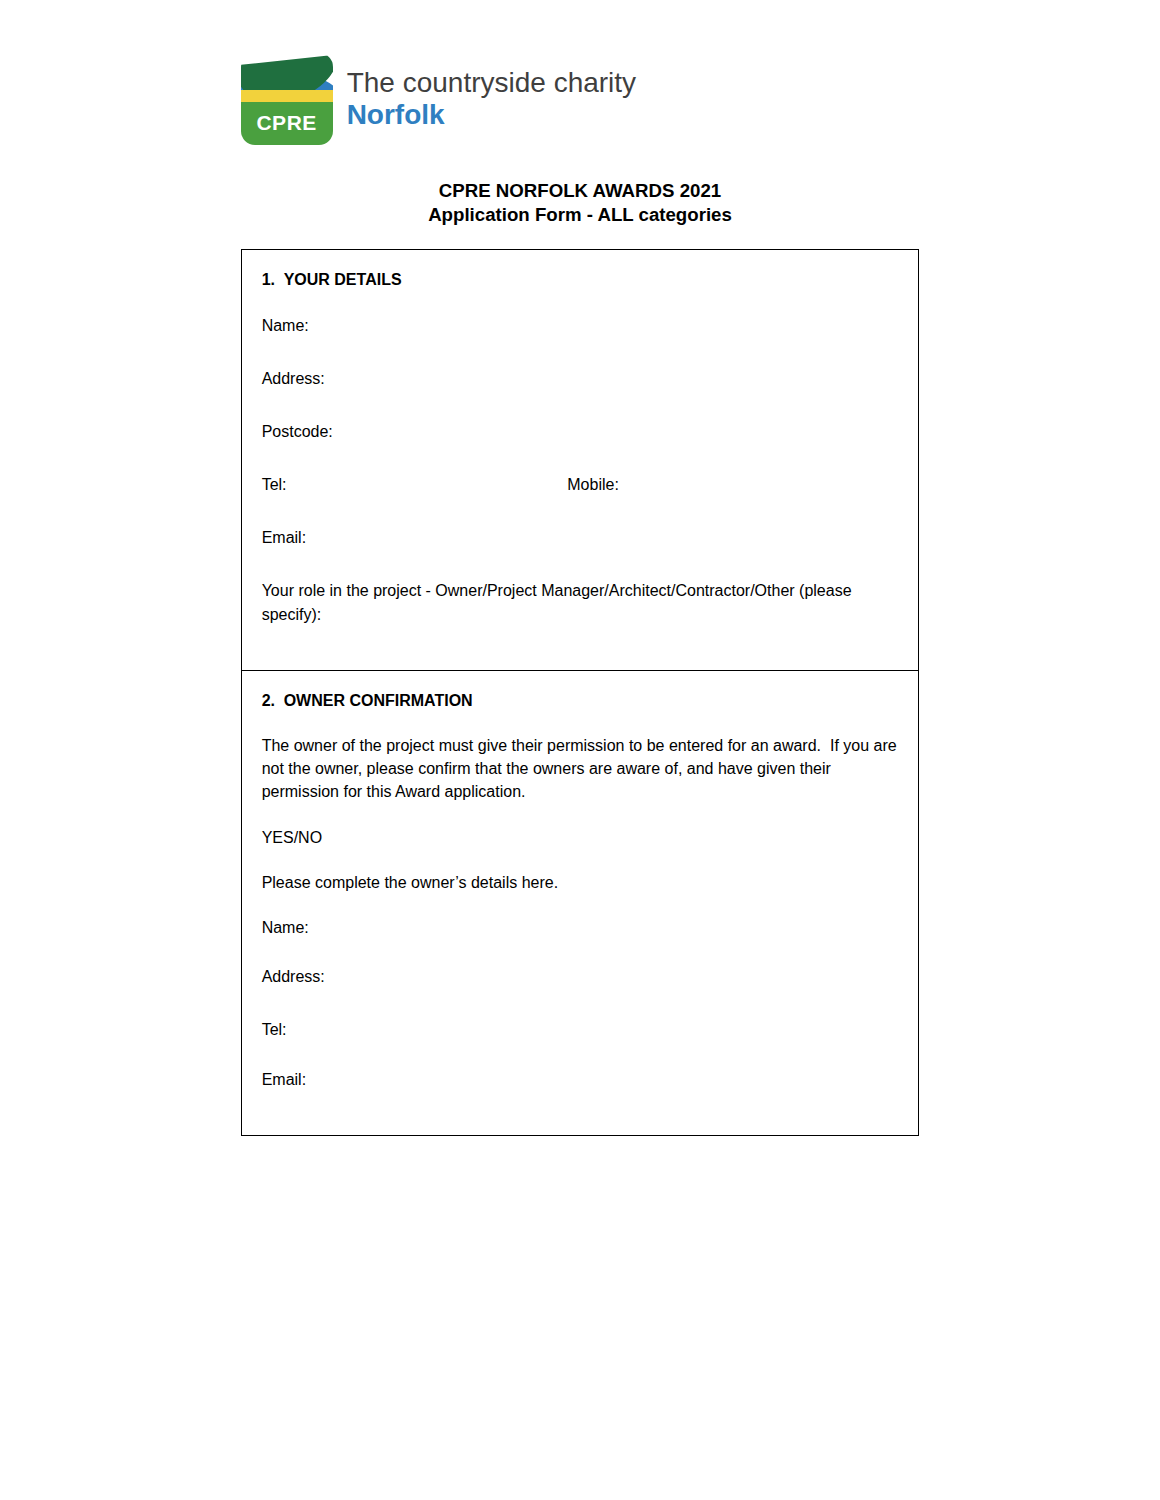CPRE
The countryside charity
Norfolk
CPRE NORFOLK AWARDS 2021 Application Form - ALL categories
1. YOUR DETAILS
Name:
Address:
Postcode:
Tel:
Mobile:
Email:
Your role in the project - Owner/Project Manager/Architect/Contractor/Other (please specify):
2. OWNER CONFIRMATION
The owner of the project must give their permission to be entered for an award. If you are not the owner, please confirm that the owners are aware of, and have given their permission for this Award application.
YES/NO
Please complete the owner’s details here.
Name:
Address:
Tel:
Email: